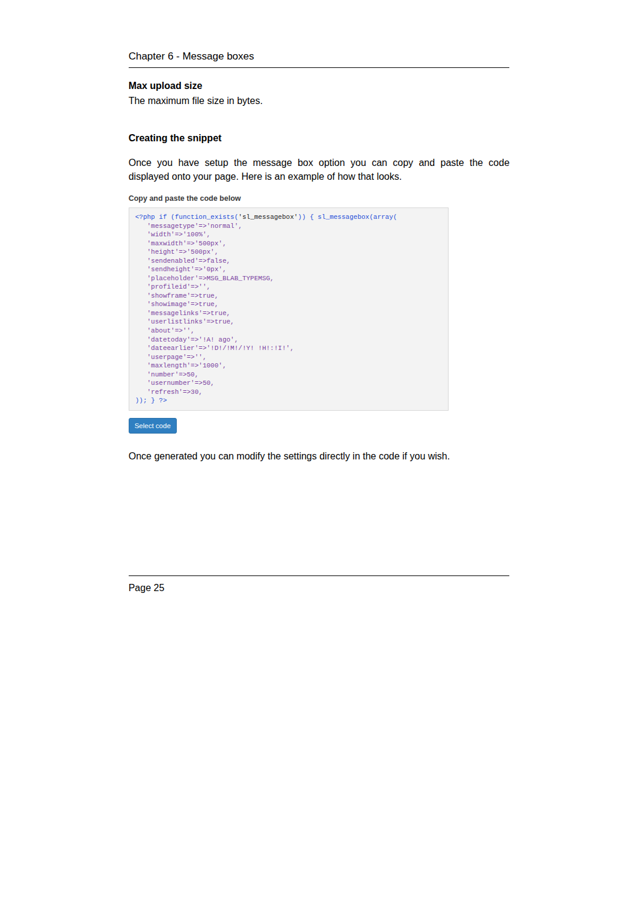Chapter 6 - Message boxes
Max upload size
The maximum file size in bytes.
Creating the snippet
Once you have setup the message box option you can copy and paste the code displayed onto your page. Here is an example of how that looks.
Copy and paste the code below
<?php if (function_exists('sl_messagebox')) { sl_messagebox(array( 'messagetype'=>'normal', 'width'=>'100%', 'maxwidth'=>'500px', 'height'=>'500px', 'sendenabled'=>false, 'sendheight'=>'0px', 'placeholder'=>MSG_BLAB_TYPEMSG, 'profileid'=>'', 'showframe'=>true, 'showimage'=>true, 'messagelinks'=>true, 'userlistlinks'=>true, 'about'=>'', 'datetoday'=>'!A! ago', 'dateearlier'=>'!D!/!M!/!Y! !H!:!I!', 'userpage'=>'', 'maxlength'=>'1000', 'number'=>50, 'usernumber'=>50, 'refresh'=>30, )); } ?>
Select code
Once generated you can modify the settings directly in the code if you wish.
Page 25